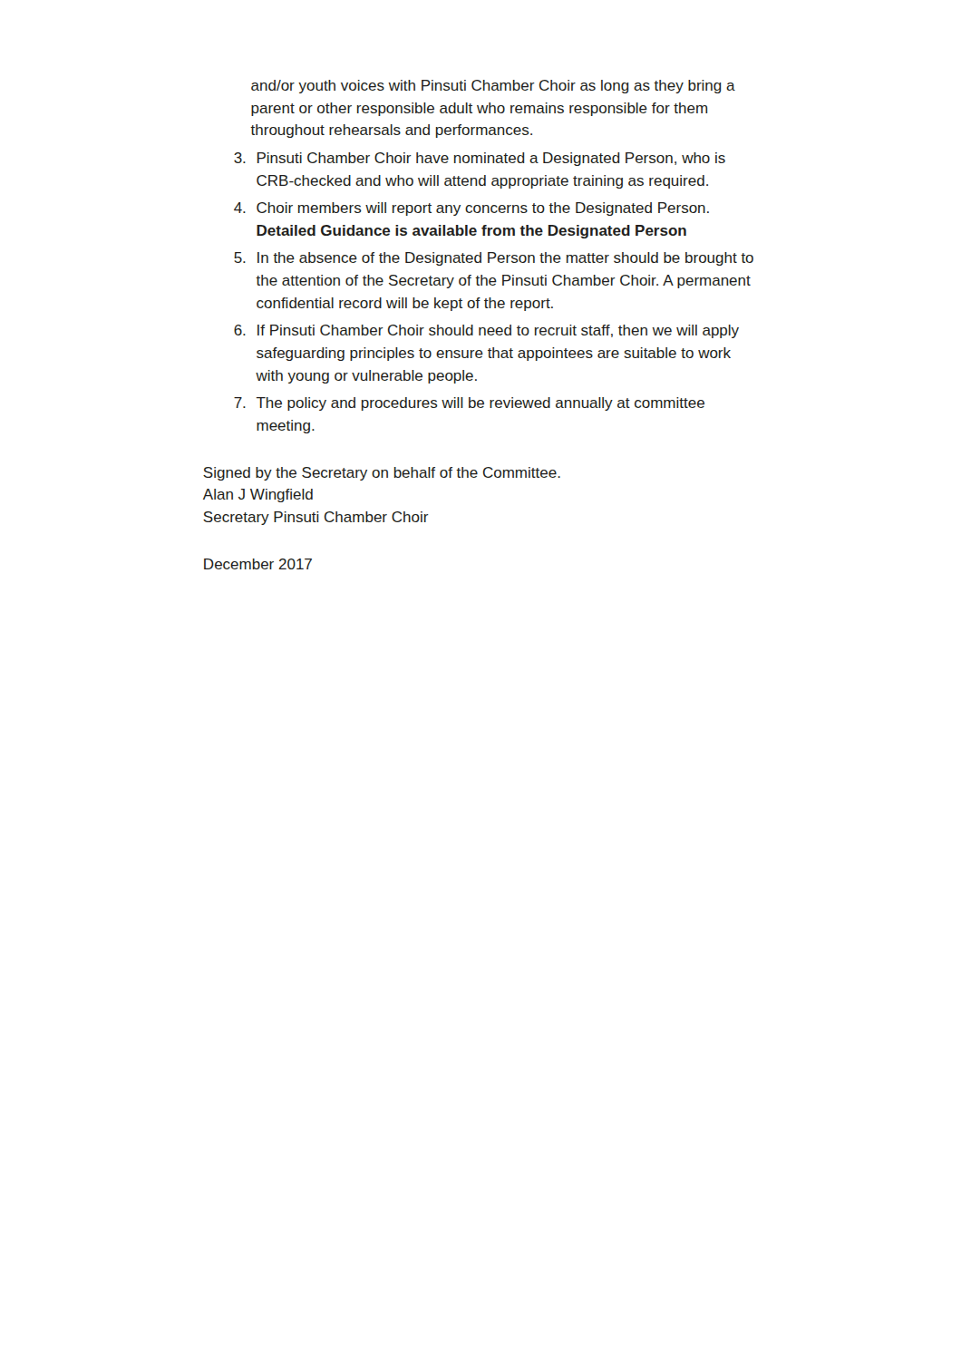and/or youth voices with Pinsuti Chamber Choir as long as they bring a parent or other responsible adult who remains responsible for them throughout rehearsals and performances.
Pinsuti Chamber Choir have nominated a Designated Person, who is CRB-checked and who will attend appropriate training as required.
Choir members will report any concerns to the Designated Person. Detailed Guidance is available from the Designated Person
In the absence of the Designated Person the matter should be brought to the attention of the Secretary of the Pinsuti Chamber Choir. A permanent confidential record will be kept of the report.
If Pinsuti Chamber Choir should need to recruit staff, then we will apply safeguarding principles to ensure that appointees are suitable to work with young or vulnerable people.
The policy and procedures will be reviewed annually at committee meeting.
Signed by the Secretary on behalf of the Committee.
Alan J Wingfield
Secretary Pinsuti Chamber Choir
December 2017